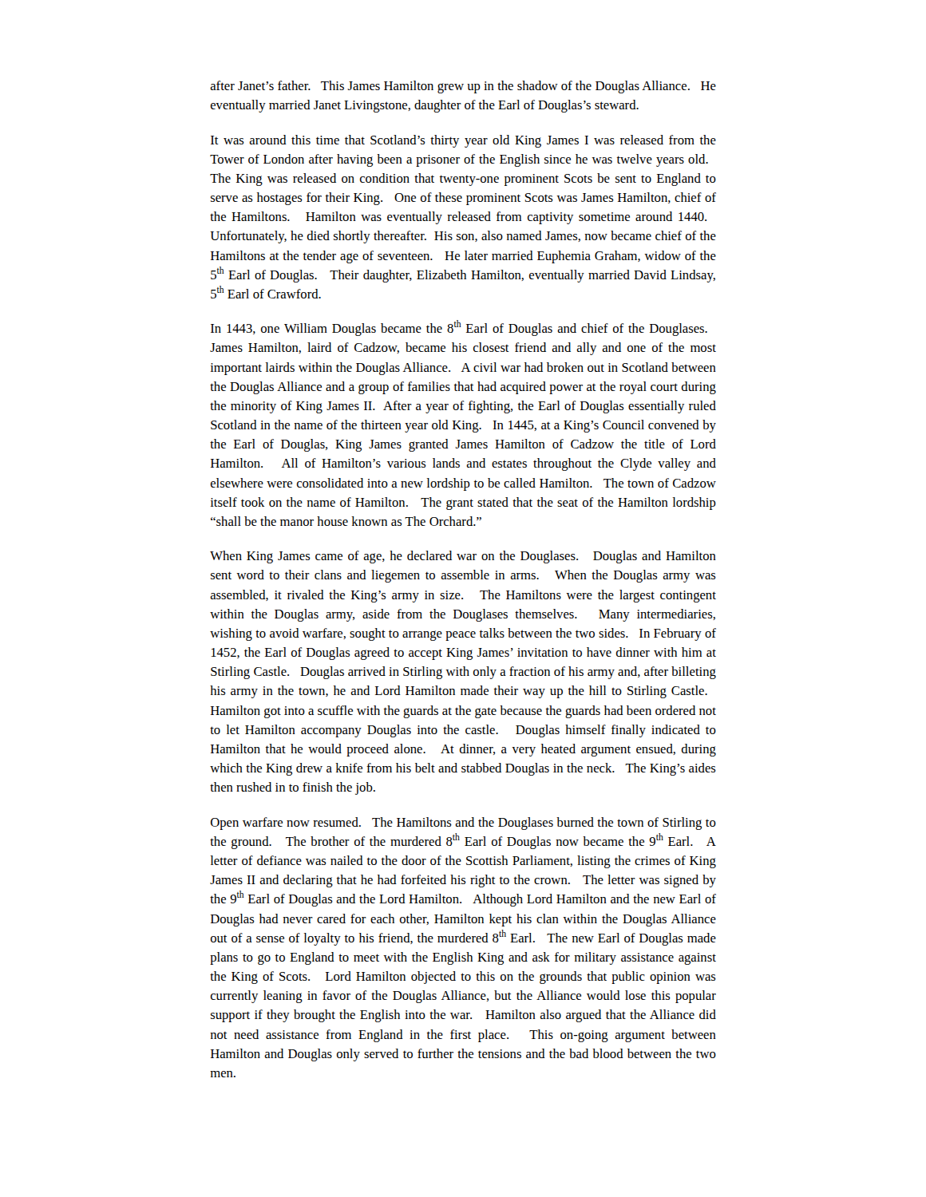after Janet’s father. This James Hamilton grew up in the shadow of the Douglas Alliance. He eventually married Janet Livingstone, daughter of the Earl of Douglas’s steward.
It was around this time that Scotland’s thirty year old King James I was released from the Tower of London after having been a prisoner of the English since he was twelve years old. The King was released on condition that twenty-one prominent Scots be sent to England to serve as hostages for their King. One of these prominent Scots was James Hamilton, chief of the Hamiltons. Hamilton was eventually released from captivity sometime around 1440. Unfortunately, he died shortly thereafter. His son, also named James, now became chief of the Hamiltons at the tender age of seventeen. He later married Euphemia Graham, widow of the 5th Earl of Douglas. Their daughter, Elizabeth Hamilton, eventually married David Lindsay, 5th Earl of Crawford.
In 1443, one William Douglas became the 8th Earl of Douglas and chief of the Douglases. James Hamilton, laird of Cadzow, became his closest friend and ally and one of the most important lairds within the Douglas Alliance. A civil war had broken out in Scotland between the Douglas Alliance and a group of families that had acquired power at the royal court during the minority of King James II. After a year of fighting, the Earl of Douglas essentially ruled Scotland in the name of the thirteen year old King. In 1445, at a King’s Council convened by the Earl of Douglas, King James granted James Hamilton of Cadzow the title of Lord Hamilton. All of Hamilton’s various lands and estates throughout the Clyde valley and elsewhere were consolidated into a new lordship to be called Hamilton. The town of Cadzow itself took on the name of Hamilton. The grant stated that the seat of the Hamilton lordship “shall be the manor house known as The Orchard.”
When King James came of age, he declared war on the Douglases. Douglas and Hamilton sent word to their clans and liegemen to assemble in arms. When the Douglas army was assembled, it rivaled the King’s army in size. The Hamiltons were the largest contingent within the Douglas army, aside from the Douglases themselves. Many intermediaries, wishing to avoid warfare, sought to arrange peace talks between the two sides. In February of 1452, the Earl of Douglas agreed to accept King James’ invitation to have dinner with him at Stirling Castle. Douglas arrived in Stirling with only a fraction of his army and, after billeting his army in the town, he and Lord Hamilton made their way up the hill to Stirling Castle. Hamilton got into a scuffle with the guards at the gate because the guards had been ordered not to let Hamilton accompany Douglas into the castle. Douglas himself finally indicated to Hamilton that he would proceed alone. At dinner, a very heated argument ensued, during which the King drew a knife from his belt and stabbed Douglas in the neck. The King’s aides then rushed in to finish the job.
Open warfare now resumed. The Hamiltons and the Douglases burned the town of Stirling to the ground. The brother of the murdered 8th Earl of Douglas now became the 9th Earl. A letter of defiance was nailed to the door of the Scottish Parliament, listing the crimes of King James II and declaring that he had forfeited his right to the crown. The letter was signed by the 9th Earl of Douglas and the Lord Hamilton. Although Lord Hamilton and the new Earl of Douglas had never cared for each other, Hamilton kept his clan within the Douglas Alliance out of a sense of loyalty to his friend, the murdered 8th Earl. The new Earl of Douglas made plans to go to England to meet with the English King and ask for military assistance against the King of Scots. Lord Hamilton objected to this on the grounds that public opinion was currently leaning in favor of the Douglas Alliance, but the Alliance would lose this popular support if they brought the English into the war. Hamilton also argued that the Alliance did not need assistance from England in the first place. This on-going argument between Hamilton and Douglas only served to further the tensions and the bad blood between the two men.